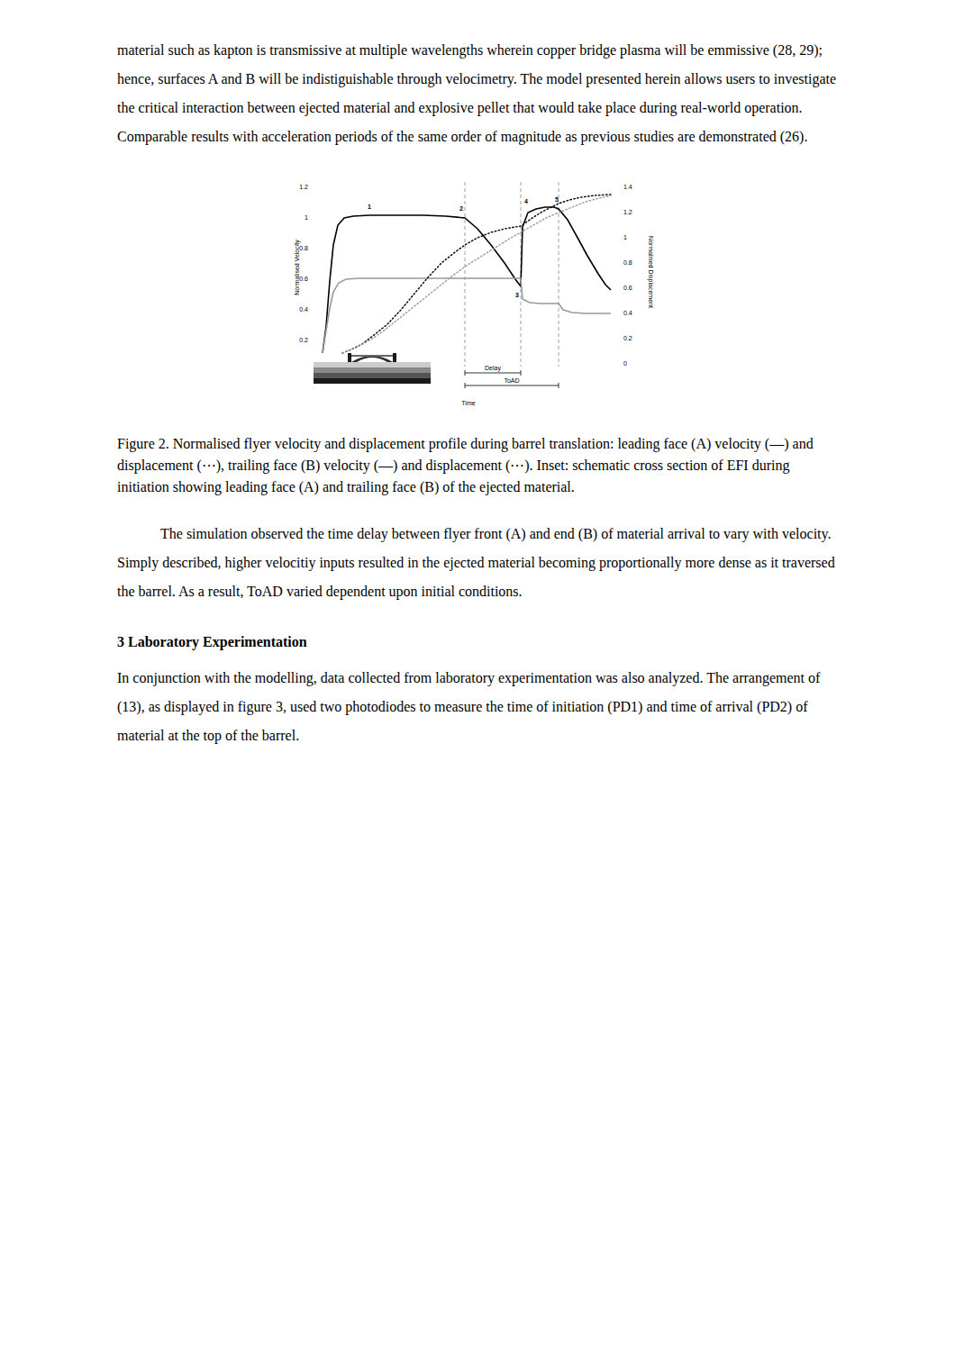material such as kapton is transmissive at multiple wavelengths wherein copper bridge plasma will be emmissive (28, 29); hence, surfaces A and B will be indistiguishable through velocimetry. The model presented herein allows users to investigate the critical interaction between ejected material and explosive pellet that would take place during real-world operation. Comparable results with acceleration periods of the same order of magnitude as previous studies are demonstrated (26).
1.2 1 0.8 0.6 0.4 0.2 Normalised Velocity 1.4 1.2 1 0.8 0.6 0.4 0.2 0 Normalised Displacement 1 2 3 4 5 Delay ToAD Time
Figure 2. Normalised flyer velocity and displacement profile during barrel translation: leading face (A) velocity (—) and displacement (⋯), trailing face (B) velocity (—) and displacement (⋯). Inset: schematic cross section of EFI during initiation showing leading face (A) and trailing face (B) of the ejected material.
The simulation observed the time delay between flyer front (A) and end (B) of material arrival to vary with velocity. Simply described, higher velocitiy inputs resulted in the ejected material becoming proportionally more dense as it traversed the barrel. As a result, ToAD varied dependent upon initial conditions.
3 Laboratory Experimentation
In conjunction with the modelling, data collected from laboratory experimentation was also analyzed. The arrangement of (13), as displayed in figure 3, used two photodiodes to measure the time of initiation (PD1) and time of arrival (PD2) of material at the top of the barrel.